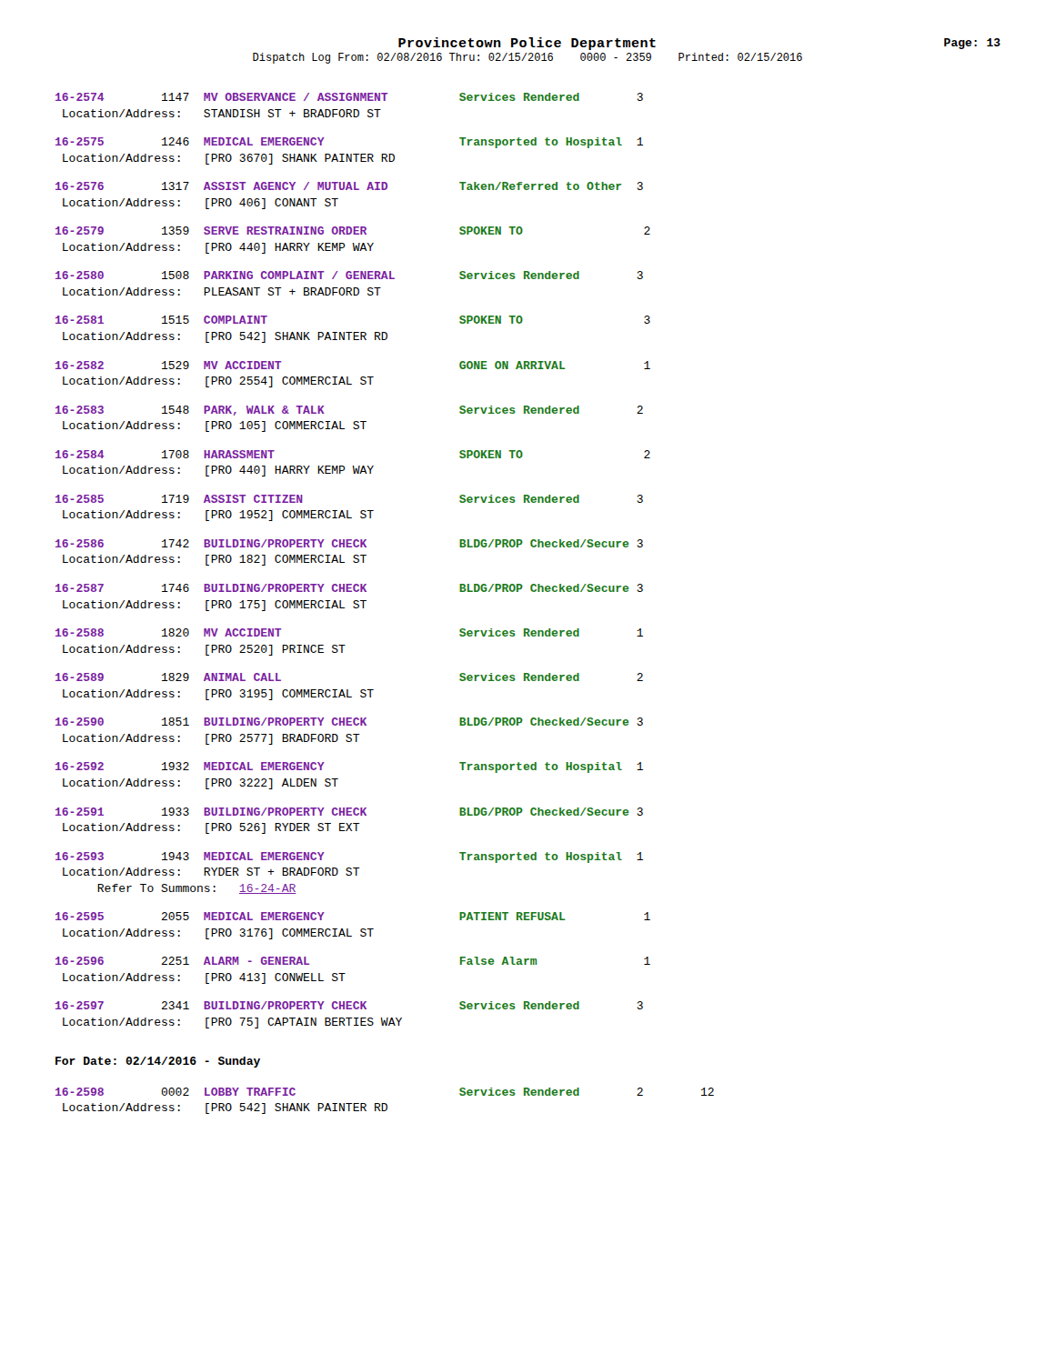Page: 13
Provincetown Police Department
Dispatch Log From: 02/08/2016 Thru: 02/15/2016 0000 - 2359 Printed: 02/15/2016
16-2574 1147 MV OBSERVANCE / ASSIGNMENT Services Rendered 3
Location/Address: STANDISH ST + BRADFORD ST
16-2575 1246 MEDICAL EMERGENCY Transported to Hospital 1
Location/Address: [PRO 3670] SHANK PAINTER RD
16-2576 1317 ASSIST AGENCY / MUTUAL AID Taken/Referred to Other 3
Location/Address: [PRO 406] CONANT ST
16-2579 1359 SERVE RESTRAINING ORDER SPOKEN TO 2
Location/Address: [PRO 440] HARRY KEMP WAY
16-2580 1508 PARKING COMPLAINT / GENERAL Services Rendered 3
Location/Address: PLEASANT ST + BRADFORD ST
16-2581 1515 COMPLAINT SPOKEN TO 3
Location/Address: [PRO 542] SHANK PAINTER RD
16-2582 1529 MV ACCIDENT GONE ON ARRIVAL 1
Location/Address: [PRO 2554] COMMERCIAL ST
16-2583 1548 PARK, WALK & TALK Services Rendered 2
Location/Address: [PRO 105] COMMERCIAL ST
16-2584 1708 HARASSMENT SPOKEN TO 2
Location/Address: [PRO 440] HARRY KEMP WAY
16-2585 1719 ASSIST CITIZEN Services Rendered 3
Location/Address: [PRO 1952] COMMERCIAL ST
16-2586 1742 BUILDING/PROPERTY CHECK BLDG/PROP Checked/Secure 3
Location/Address: [PRO 182] COMMERCIAL ST
16-2587 1746 BUILDING/PROPERTY CHECK BLDG/PROP Checked/Secure 3
Location/Address: [PRO 175] COMMERCIAL ST
16-2588 1820 MV ACCIDENT Services Rendered 1
Location/Address: [PRO 2520] PRINCE ST
16-2589 1829 ANIMAL CALL Services Rendered 2
Location/Address: [PRO 3195] COMMERCIAL ST
16-2590 1851 BUILDING/PROPERTY CHECK BLDG/PROP Checked/Secure 3
Location/Address: [PRO 2577] BRADFORD ST
16-2592 1932 MEDICAL EMERGENCY Transported to Hospital 1
Location/Address: [PRO 3222] ALDEN ST
16-2591 1933 BUILDING/PROPERTY CHECK BLDG/PROP Checked/Secure 3
Location/Address: [PRO 526] RYDER ST EXT
16-2593 1943 MEDICAL EMERGENCY Transported to Hospital 1
Location/Address: RYDER ST + BRADFORD ST
Refer To Summons: 16-24-AR
16-2595 2055 MEDICAL EMERGENCY PATIENT REFUSAL 1
Location/Address: [PRO 3176] COMMERCIAL ST
16-2596 2251 ALARM - GENERAL False Alarm 1
Location/Address: [PRO 413] CONWELL ST
16-2597 2341 BUILDING/PROPERTY CHECK Services Rendered 3
Location/Address: [PRO 75] CAPTAIN BERTIES WAY
For Date: 02/14/2016 - Sunday
16-2598 0002 LOBBY TRAFFIC Services Rendered 2 12
Location/Address: [PRO 542] SHANK PAINTER RD